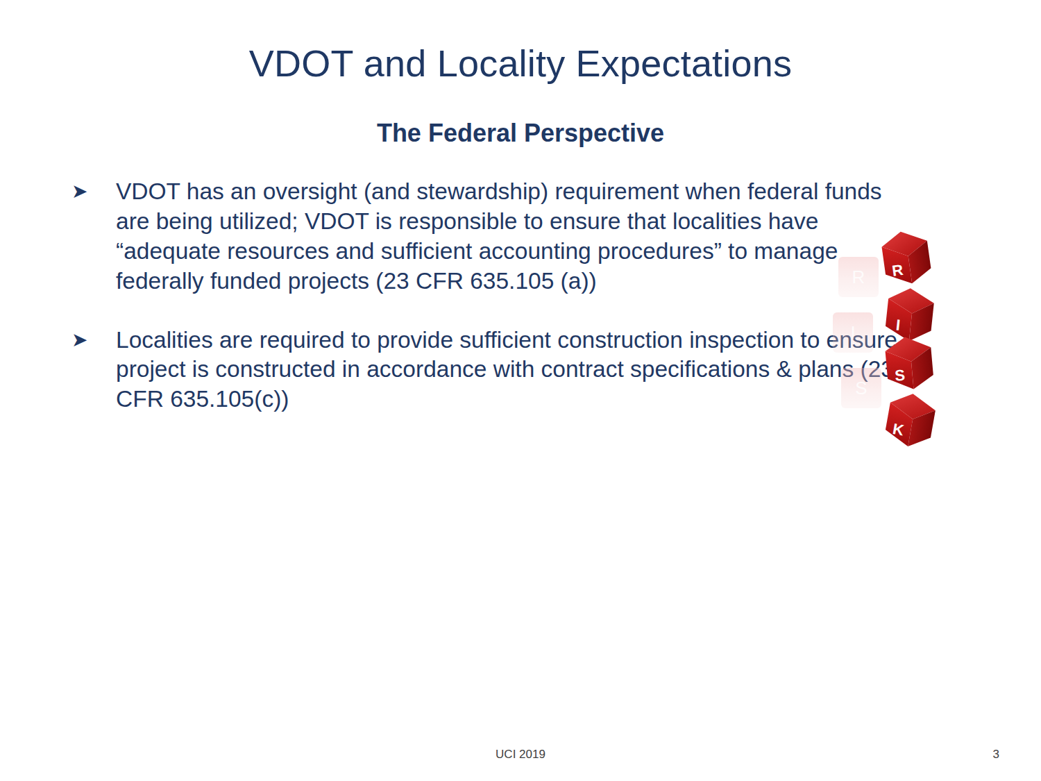VDOT and Locality Expectations
The Federal Perspective
VDOT has an oversight (and stewardship) requirement when federal funds are being utilized; VDOT is responsible to ensure that localities have “adequate resources and sufficient accounting procedures” to manage federally funded projects (23 CFR 635.105 (a))
Localities are required to provide sufficient construction inspection to ensure project is constructed in accordance with contract specifications & plans (23 CFR 635.105(c))
R I S R I S K
UCI 2019
3